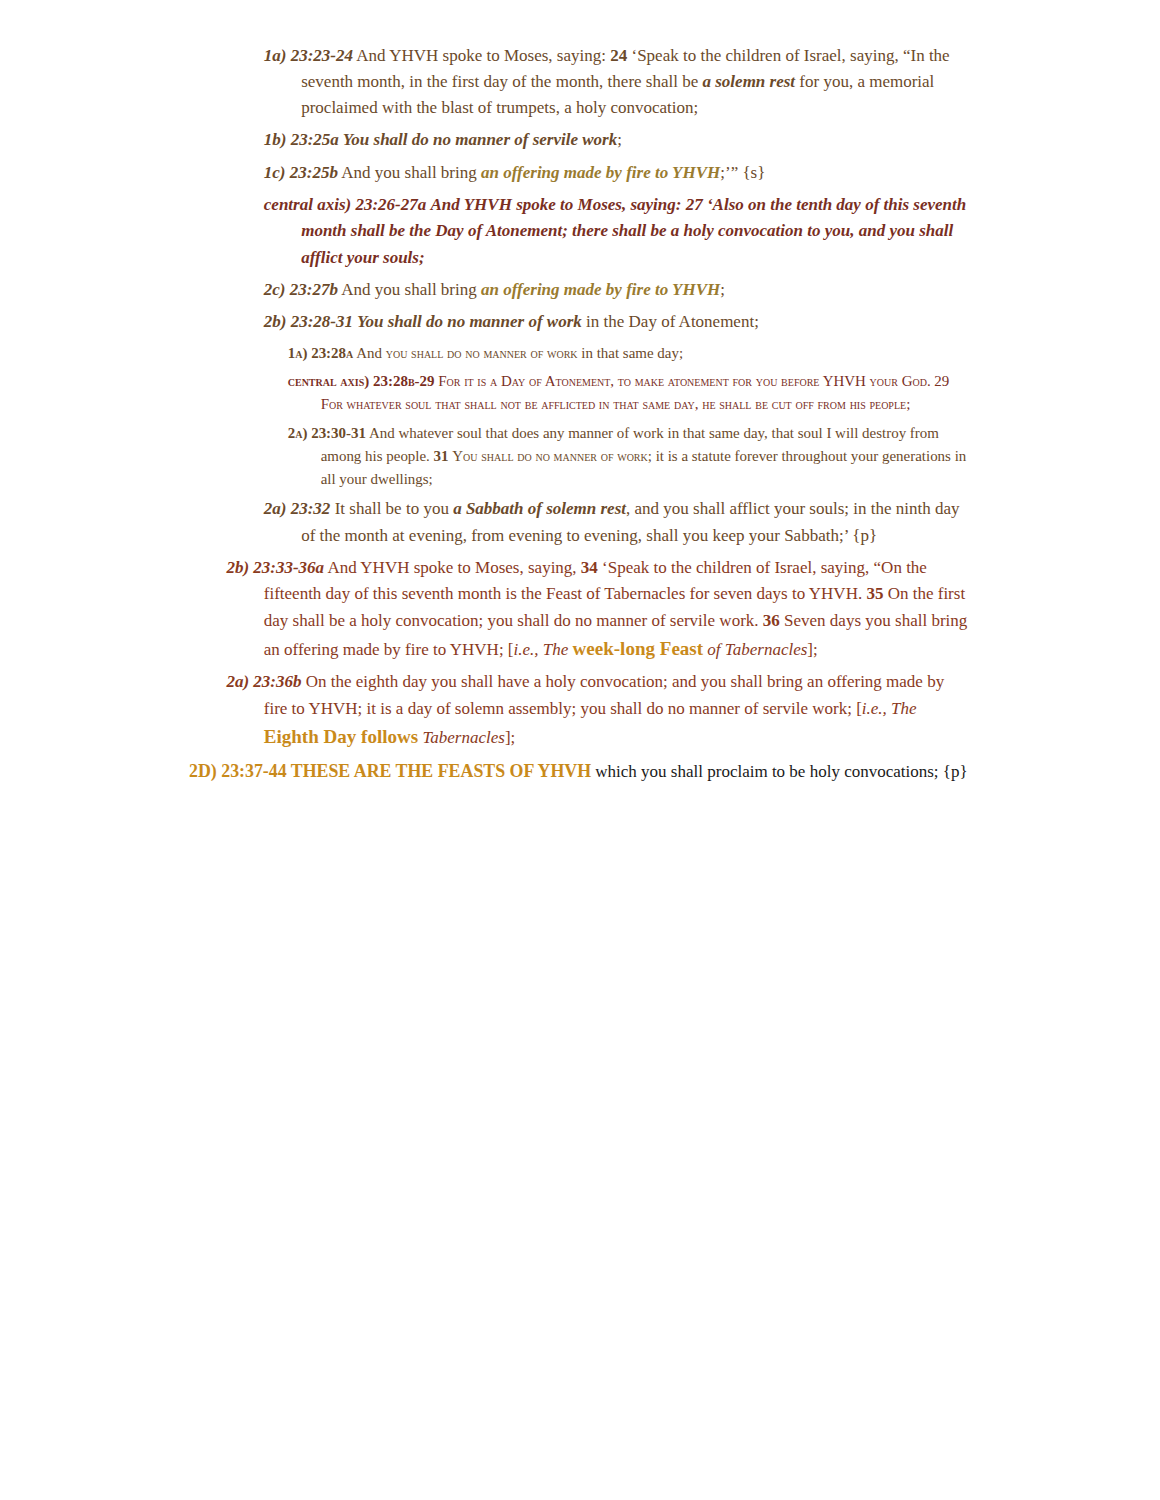1a) 23:23-24 And YHVH spoke to Moses, saying: 24 ‘Speak to the children of Israel, saying, “In the seventh month, in the first day of the month, there shall be a solemn rest for you, a memorial proclaimed with the blast of trumpets, a holy convocation;
1b) 23:25a You shall do no manner of servile work;
1c) 23:25b And you shall bring an offering made by fire to YHVH;’” {s}
central axis) 23:26-27a And YHVH spoke to Moses, saying: 27 ‘Also on the tenth day of this seventh month shall be the Day of Atonement; there shall be a holy convocation to you, and you shall afflict your souls;
2c) 23:27b And you shall bring an offering made by fire to YHVH;
2b) 23:28-31 You shall do no manner of work in the Day of Atonement;
1a) 23:28a And you shall do no manner of work in that same day;
central axis) 23:28b-29 For it is a Day of Atonement, to make atonement for you before YHVH your God. 29 For whatever soul that shall not be afflicted in that same day, he shall be cut off from his people;
2a) 23:30-31 And whatever soul that does any manner of work in that same day, that soul I will destroy from among his people. 31 You shall do no manner of work; it is a statute forever throughout your generations in all your dwellings;
2a) 23:32 It shall be to you a Sabbath of solemn rest, and you shall afflict your souls; in the ninth day of the month at evening, from evening to evening, shall you keep your Sabbath;’ {p}
2b) 23:33-36a And YHVH spoke to Moses, saying, 34 ‘Speak to the children of Israel, saying, “On the fifteenth day of this seventh month is the Feast of Tabernacles for seven days to YHVH. 35 On the first day shall be a holy convocation; you shall do no manner of servile work. 36 Seven days you shall bring an offering made by fire to YHVH; [i.e., The week-long Feast of Tabernacles];
2a) 23:36b On the eighth day you shall have a holy convocation; and you shall bring an offering made by fire to YHVH; it is a day of solemn assembly; you shall do no manner of servile work; [i.e., The Eighth Day follows Tabernacles];
2D) 23:37-44 THESE ARE THE FEASTS OF YHVH which you shall proclaim to be holy convocations; {p}